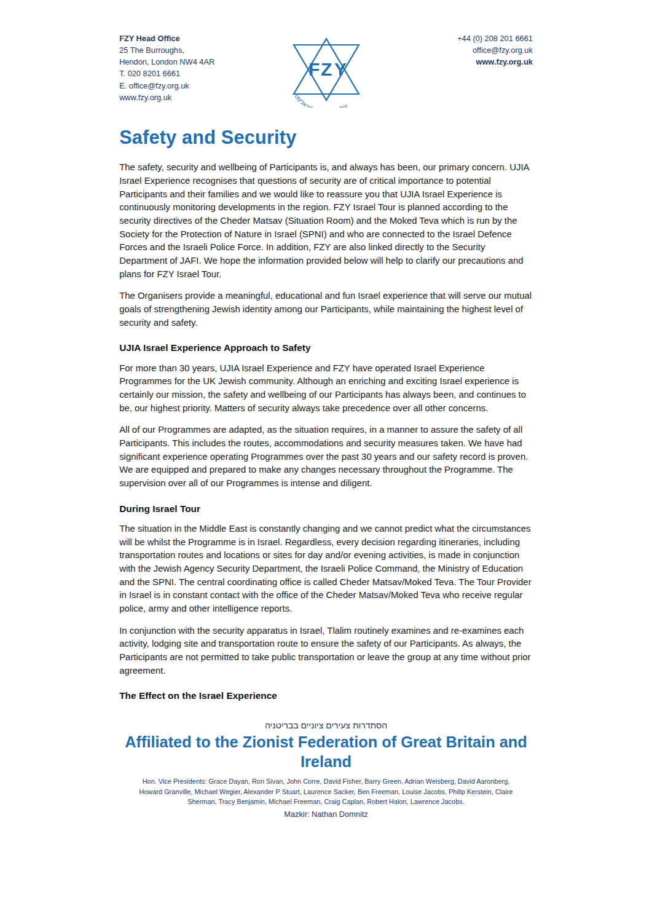FZY Head Office
25 The Burroughs,
Hendon, London NW4 4AR
T. 020 8201 6661
E. office@fzy.org.uk
www.fzy.org.uk
F Z Y עולם חדש בלב סוציאליסטי
+44 (0) 208 201 6661
office@fzy.org.uk
www.fzy.org.uk
Safety and Security
The safety, security and wellbeing of Participants is, and always has been, our primary concern. UJIA Israel Experience recognises that questions of security are of critical importance to potential Participants and their families and we would like to reassure you that UJIA Israel Experience is continuously monitoring developments in the region. FZY Israel Tour is planned according to the security directives of the Cheder Matsav (Situation Room) and the Moked Teva which is run by the Society for the Protection of Nature in Israel (SPNI) and who are connected to the Israel Defence Forces and the Israeli Police Force. In addition, FZY are also linked directly to the Security Department of JAFI. We hope the information provided below will help to clarify our precautions and plans for FZY Israel Tour.
The Organisers provide a meaningful, educational and fun Israel experience that will serve our mutual goals of strengthening Jewish identity among our Participants, while maintaining the highest level of security and safety.
UJIA Israel Experience Approach to Safety
For more than 30 years, UJIA Israel Experience and FZY have operated Israel Experience Programmes for the UK Jewish community. Although an enriching and exciting Israel experience is certainly our mission, the safety and wellbeing of our Participants has always been, and continues to be, our highest priority. Matters of security always take precedence over all other concerns.
All of our Programmes are adapted, as the situation requires, in a manner to assure the safety of all Participants. This includes the routes, accommodations and security measures taken. We have had significant experience operating Programmes over the past 30 years and our safety record is proven. We are equipped and prepared to make any changes necessary throughout the Programme. The supervision over all of our Programmes is intense and diligent.
During Israel Tour
The situation in the Middle East is constantly changing and we cannot predict what the circumstances will be whilst the Programme is in Israel. Regardless, every decision regarding itineraries, including transportation routes and locations or sites for day and/or evening activities, is made in conjunction with the Jewish Agency Security Department, the Israeli Police Command, the Ministry of Education and the SPNI. The central coordinating office is called Cheder Matsav/Moked Teva. The Tour Provider in Israel is in constant contact with the office of the Cheder Matsav/Moked Teva who receive regular police, army and other intelligence reports.
In conjunction with the security apparatus in Israel, Tlalim routinely examines and re-examines each activity, lodging site and transportation route to ensure the safety of our Participants. As always, the Participants are not permitted to take public transportation or leave the group at any time without prior agreement.
The Effect on the Israel Experience
הסתדרות צעירים ציוניים בבריטניה
Affiliated to the Zionist Federation of Great Britain and Ireland
Hon. Vice Presidents: Grace Dayan, Ron Sivan, John Corre, David Fisher, Barry Green, Adrian Weisberg, David Aaronberg, Howard Granville, Michael Wegier, Alexander P Stuart, Laurence Sacker, Ben Freeman, Louise Jacobs, Philip Kerstein, Claire Sherman, Tracy Benjamin, Michael Freeman, Craig Caplan, Robert Halon, Lawrence Jacobs.
Mazkir: Nathan Domnitz